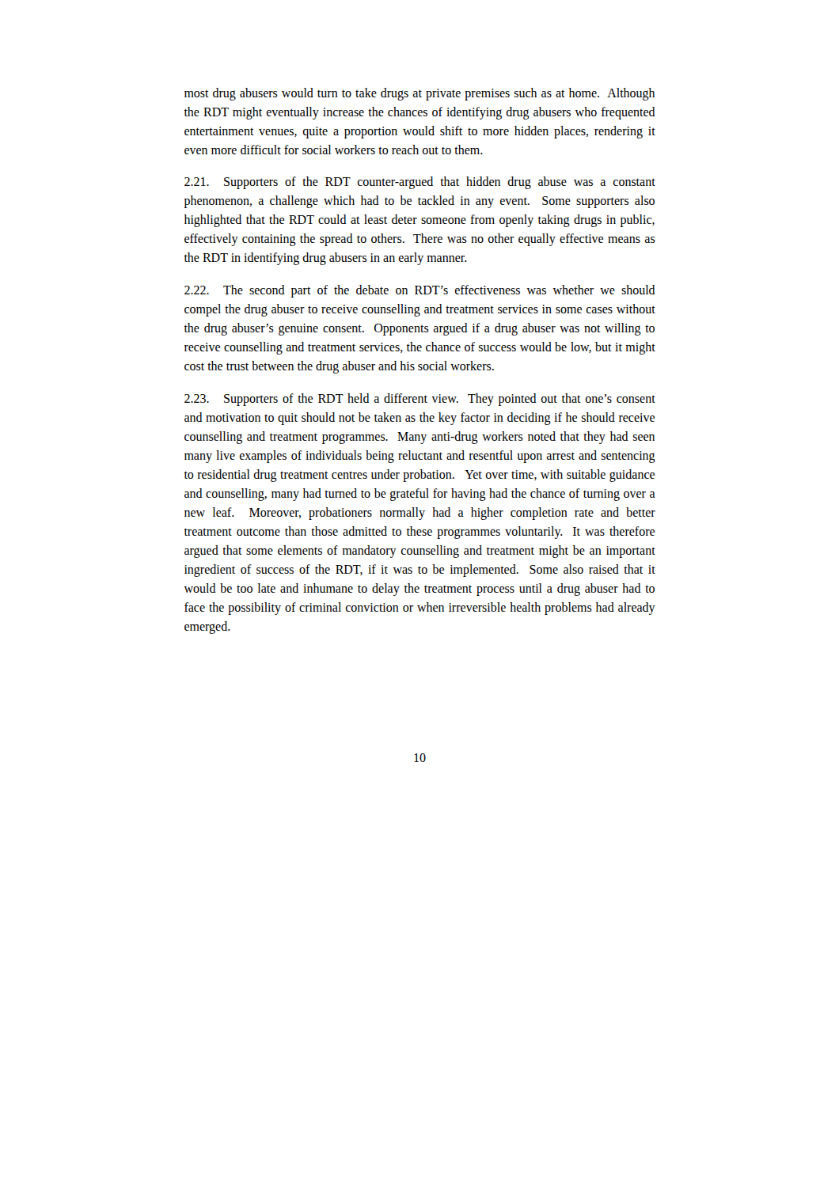most drug abusers would turn to take drugs at private premises such as at home. Although the RDT might eventually increase the chances of identifying drug abusers who frequented entertainment venues, quite a proportion would shift to more hidden places, rendering it even more difficult for social workers to reach out to them.
2.21. Supporters of the RDT counter-argued that hidden drug abuse was a constant phenomenon, a challenge which had to be tackled in any event. Some supporters also highlighted that the RDT could at least deter someone from openly taking drugs in public, effectively containing the spread to others. There was no other equally effective means as the RDT in identifying drug abusers in an early manner.
2.22. The second part of the debate on RDT’s effectiveness was whether we should compel the drug abuser to receive counselling and treatment services in some cases without the drug abuser’s genuine consent. Opponents argued if a drug abuser was not willing to receive counselling and treatment services, the chance of success would be low, but it might cost the trust between the drug abuser and his social workers.
2.23. Supporters of the RDT held a different view. They pointed out that one’s consent and motivation to quit should not be taken as the key factor in deciding if he should receive counselling and treatment programmes. Many anti-drug workers noted that they had seen many live examples of individuals being reluctant and resentful upon arrest and sentencing to residential drug treatment centres under probation. Yet over time, with suitable guidance and counselling, many had turned to be grateful for having had the chance of turning over a new leaf. Moreover, probationers normally had a higher completion rate and better treatment outcome than those admitted to these programmes voluntarily. It was therefore argued that some elements of mandatory counselling and treatment might be an important ingredient of success of the RDT, if it was to be implemented. Some also raised that it would be too late and inhumane to delay the treatment process until a drug abuser had to face the possibility of criminal conviction or when irreversible health problems had already emerged.
10